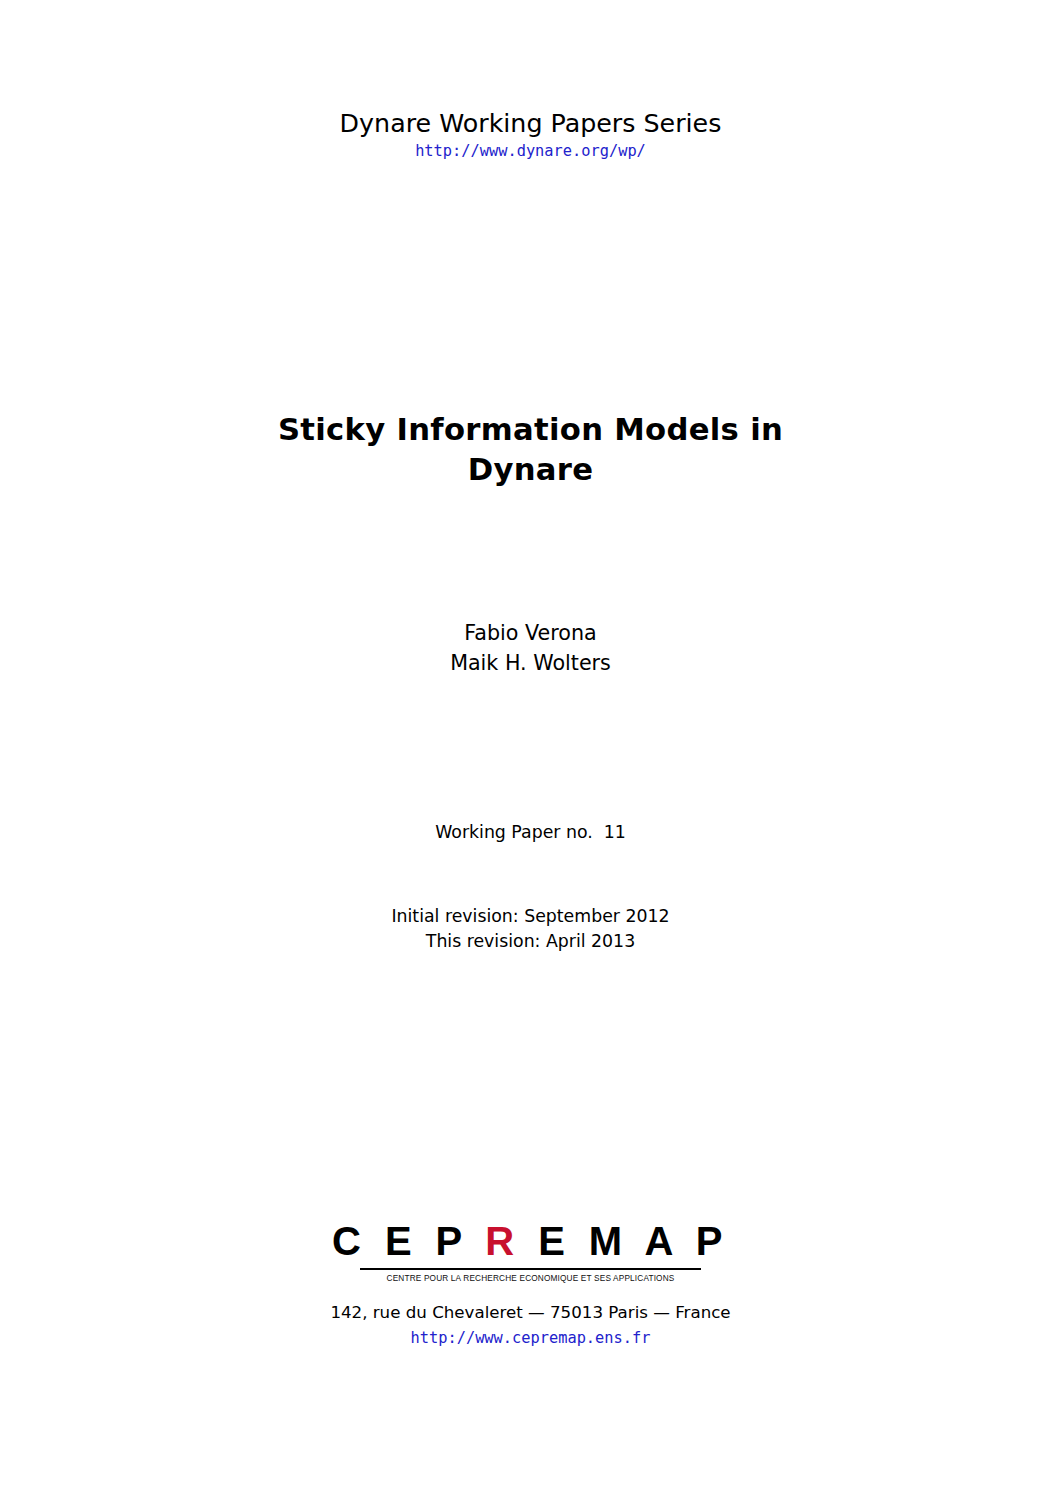Dynare Working Papers Series
http://www.dynare.org/wp/
Sticky Information Models in Dynare
Fabio Verona
Maik H. Wolters
Working Paper no. 11
Initial revision: September 2012
This revision: April 2013
C E P R E M A P
CENTRE POUR LA RECHERCHE ECONOMIQUE ET SES APPLICATIONS
142, rue du Chevaleret — 75013 Paris — France
http://www.cepremap.ens.fr